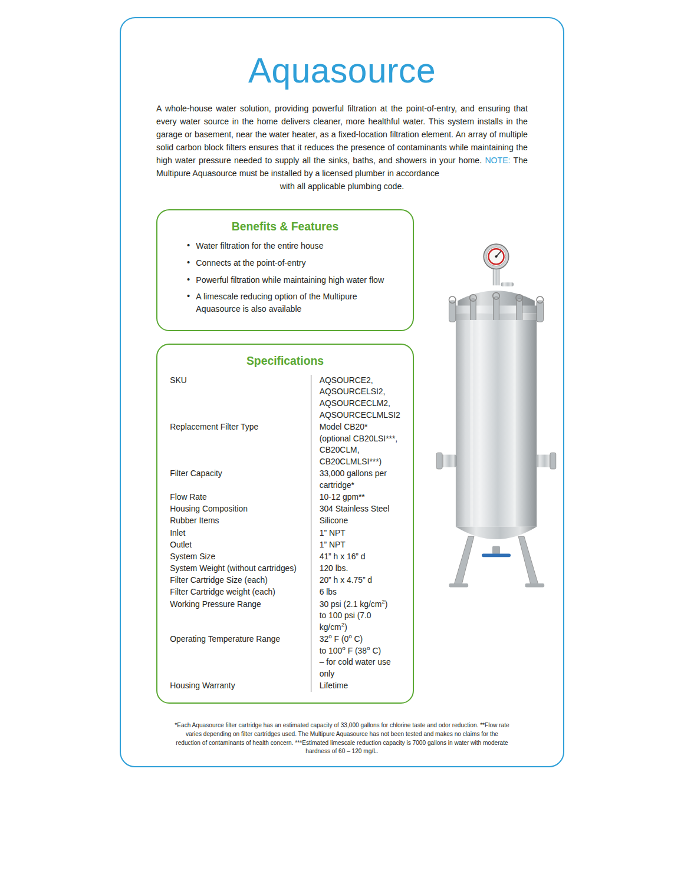Aquasource
A whole-house water solution, providing powerful filtration at the point-of-entry, and ensuring that every water source in the home delivers cleaner, more healthful water. This system installs in the garage or basement, near the water heater, as a fixed-location filtration element. An array of multiple solid carbon block filters ensures that it reduces the presence of contaminants while maintaining the high water pressure needed to supply all the sinks, baths, and showers in your home. NOTE: The Multipure Aquasource must be installed by a licensed plumber in accordance with all applicable plumbing code.
Benefits & Features
Water filtration for the entire house
Connects at the point-of-entry
Powerful filtration while maintaining high water flow
A limescale reducing option of the Multipure Aquasource is also available
Specifications
| SKU | AQSOURCE2, AQSOURCELSI2, AQSOURCECLM2, AQSOURCECLMLSI2 |
| Replacement Filter Type | Model CB20* (optional CB20LSI***, CB20CLM, CB20CLMLSI***) |
| Filter Capacity | 33,000 gallons per cartridge* |
| Flow Rate | 10-12 gpm** |
| Housing Composition | 304 Stainless Steel |
| Rubber Items | Silicone |
| Inlet | 1” NPT |
| Outlet | 1” NPT |
| System Size | 41” h x 16” d |
| System Weight (without cartridges) | 120 lbs. |
| Filter Cartridge Size (each) | 20” h x 4.75” d |
| Filter Cartridge weight (each) | 6 lbs |
| Working Pressure Range | 30 psi (2.1 kg/cm 2 ) to 100 psi (7.0 kg/cm 2 ) |
| Operating Temperature Range | 32 o F (0 o C) to 100 o F (38 o C) – for cold water use only |
| Housing Warranty | Lifetime |
*Each Aquasource filter cartridge has an estimated capacity of 33,000 gallons for chlorine taste and odor reduction. **Flow rate varies depending on filter cartridges used. The Multipure Aquasource has not been tested and makes no claims for the reduction of contaminants of health concern. ***Estimated limescale reduction capacity is 7000 gallons in water with moderate hardness of 60 – 120 mg/L.